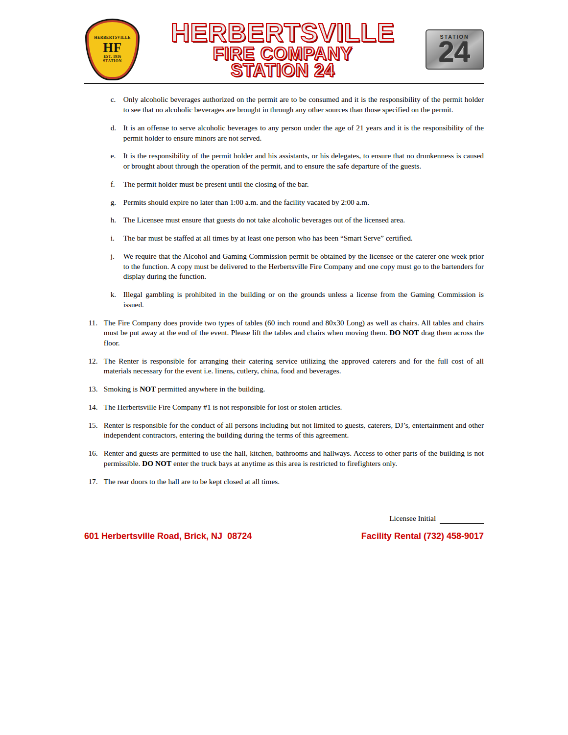HERBERTSVILLE
HF
EST. 1936
STATION
HERBERTSVILLE
FIRE COMPANY
STATION 24
STATION
24
c. Only alcoholic beverages authorized on the permit are to be consumed and it is the responsibility of the permit holder to see that no alcoholic beverages are brought in through any other sources than those specified on the permit.
d. It is an offense to serve alcoholic beverages to any person under the age of 21 years and it is the responsibility of the permit holder to ensure minors are not served.
e. It is the responsibility of the permit holder and his assistants, or his delegates, to ensure that no drunkenness is caused or brought about through the operation of the permit, and to ensure the safe departure of the guests.
f. The permit holder must be present until the closing of the bar.
g. Permits should expire no later than 1:00 a.m. and the facility vacated by 2:00 a.m.
h. The Licensee must ensure that guests do not take alcoholic beverages out of the licensed area.
i. The bar must be staffed at all times by at least one person who has been “Smart Serve” certified.
j. We require that the Alcohol and Gaming Commission permit be obtained by the licensee or the caterer one week prior to the function. A copy must be delivered to the Herbertsville Fire Company and one copy must go to the bartenders for display during the function.
k. Illegal gambling is prohibited in the building or on the grounds unless a license from the Gaming Commission is issued.
11. The Fire Company does provide two types of tables (60 inch round and 80x30 Long) as well as chairs. All tables and chairs must be put away at the end of the event. Please lift the tables and chairs when moving them. DO NOT drag them across the floor.
12. The Renter is responsible for arranging their catering service utilizing the approved caterers and for the full cost of all materials necessary for the event i.e. linens, cutlery, china, food and beverages.
13. Smoking is NOT permitted anywhere in the building.
14. The Herbertsville Fire Company #1 is not responsible for lost or stolen articles.
15. Renter is responsible for the conduct of all persons including but not limited to guests, caterers, DJ’s, entertainment and other independent contractors, entering the building during the terms of this agreement.
16. Renter and guests are permitted to use the hall, kitchen, bathrooms and hallways. Access to other parts of the building is not permissible. DO NOT enter the truck bays at anytime as this area is restricted to firefighters only.
17. The rear doors to the hall are to be kept closed at all times.
Licensee Initial
601 Herbertsville Road, Brick, NJ 08724
Facility Rental (732) 458-9017